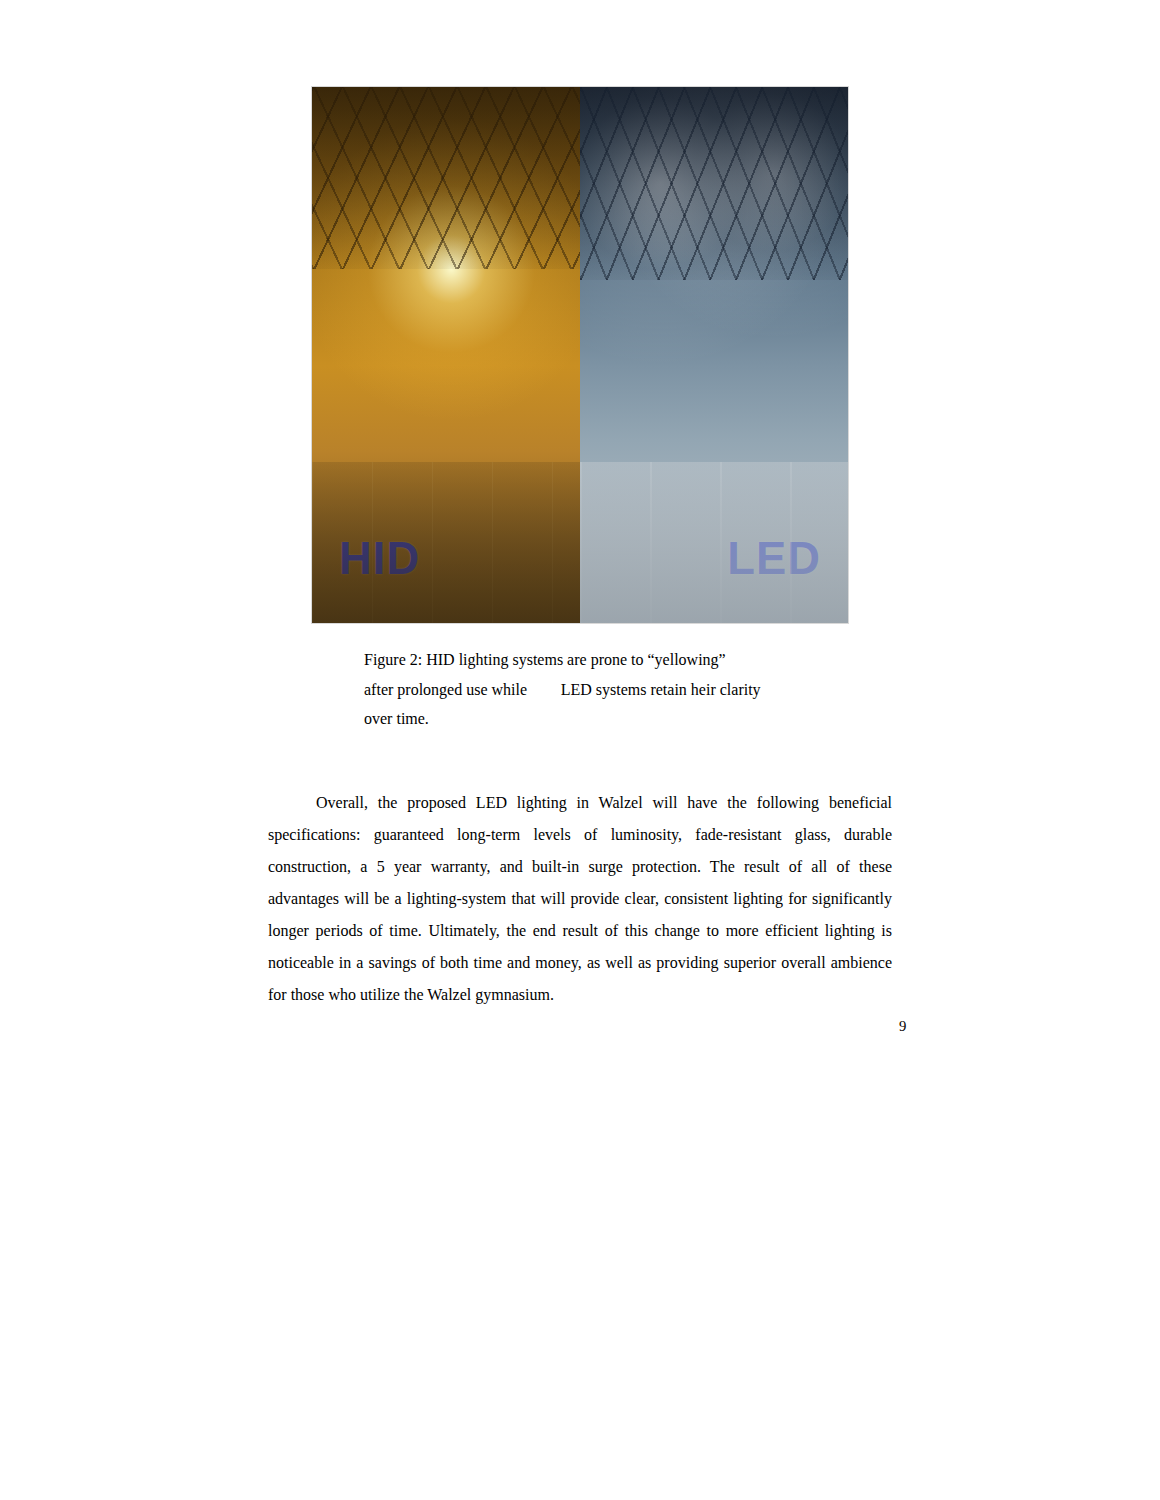HID
LED
Figure 2: HID lighting systems are prone to “yellowing”
after prolonged use while LED systems retain heir clarity
over time.
Overall, the proposed LED lighting in Walzel will have the following beneficial specifications: guaranteed long-term levels of luminosity, fade-resistant glass, durable construction, a 5 year warranty, and built-in surge protection. The result of all of these advantages will be a lighting-system that will provide clear, consistent lighting for significantly longer periods of time. Ultimately, the end result of this change to more efficient lighting is noticeable in a savings of both time and money, as well as providing superior overall ambience for those who utilize the Walzel gymnasium.
9